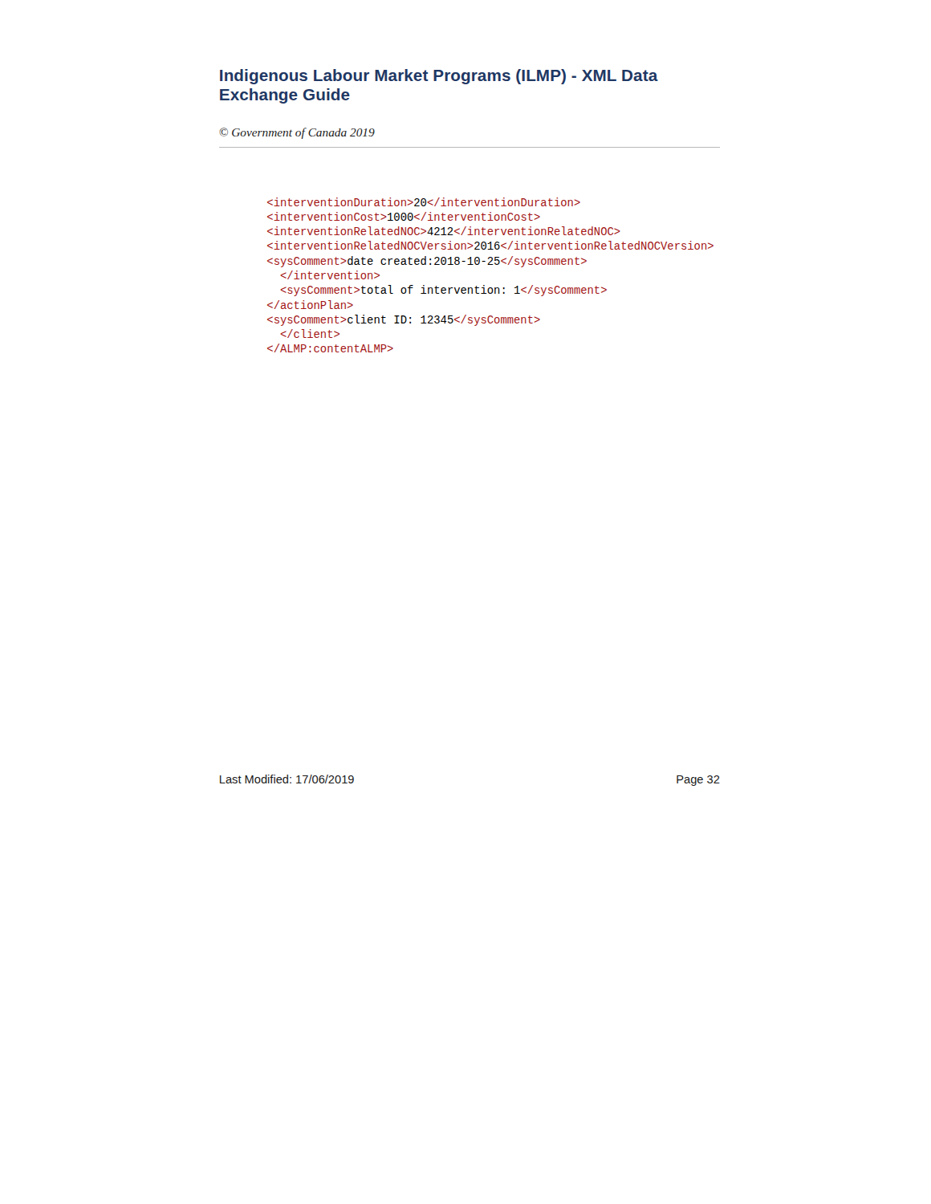Indigenous Labour Market Programs (ILMP) - XML Data Exchange Guide
© Government of Canada 2019
<interventionDuration>20</interventionDuration>
<interventionCost>1000</interventionCost>
<interventionRelatedNOC>4212</interventionRelatedNOC>
<interventionRelatedNOCVersion>2016</interventionRelatedNOCVersion>
<sysComment>date created:2018-10-25</sysComment>
  </intervention>
  <sysComment>total of intervention: 1</sysComment>
</actionPlan>
<sysComment>client ID: 12345</sysComment>
  </client>
</ALMP:contentALMP>
Last Modified: 17/06/2019
Page 32